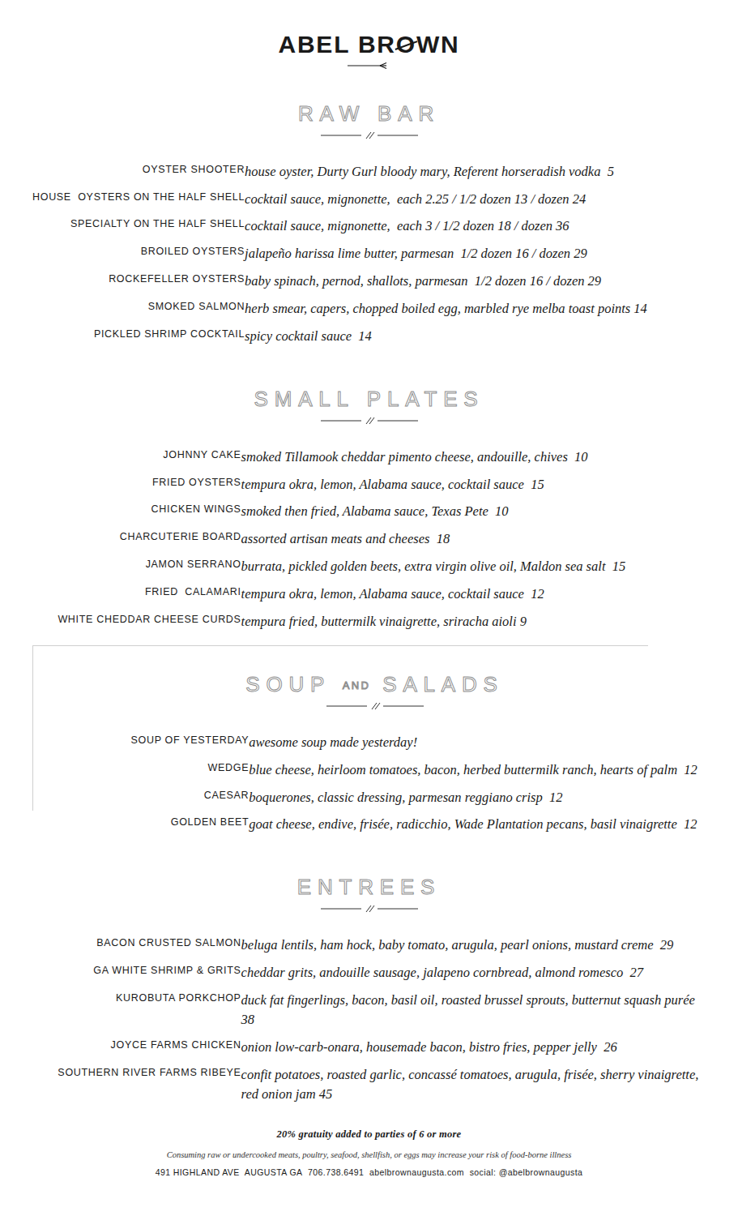ABEL BROWN
Raw Bar
| Oyster Shooter | house oyster, Durty Gurl bloody mary, Referent horseradish vodka 5 |
| House Oysters on the Half Shell | cocktail sauce, mignonette, each 2.25 / 1/2 dozen 13 / dozen 24 |
| Specialty on the Half Shell | cocktail sauce, mignonette, each 3 / 1/2 dozen 18 / dozen 36 |
| Broiled Oysters | jalapeño harissa lime butter, parmesan 1/2 dozen 16 / dozen 29 |
| Rockefeller Oysters | baby spinach, pernod, shallots, parmesan 1/2 dozen 16 / dozen 29 |
| Smoked Salmon | herb smear, capers, chopped boiled egg, marbled rye melba toast points 14 |
| Pickled Shrimp Cocktail | spicy cocktail sauce 14 |
Small Plates
| Johnny Cake | smoked Tillamook cheddar pimento cheese, andouille, chives 10 |
| Fried Oysters | tempura okra, lemon, Alabama sauce, cocktail sauce 15 |
| Chicken Wings | smoked then fried, Alabama sauce, Texas Pete 10 |
| Charcuterie Board | assorted artisan meats and cheeses 18 |
| Jamon Serrano | burrata, pickled golden beets, extra virgin olive oil, Maldon sea salt 15 |
| Fried Calamari | tempura okra, lemon, Alabama sauce, cocktail sauce 12 |
| White Cheddar Cheese Curds | tempura fried, buttermilk vinaigrette, sriracha aioli 9 |
Soup AND Salads
| Soup of Yesterday | awesome soup made yesterday! |
| Wedge | blue cheese, heirloom tomatoes, bacon, herbed buttermilk ranch, hearts of palm 12 |
| Caesar | boquerones, classic dressing, parmesan reggiano crisp 12 |
| Golden Beet | goat cheese, endive, frisée, radicchio, Wade Plantation pecans, basil vinaigrette 12 |
Entrees
| Bacon Crusted Salmon | beluga lentils, ham hock, baby tomato, arugula, pearl onions, mustard creme 29 |
| GA White Shrimp & Grits | cheddar grits, andouille sausage, jalapeno cornbread, almond romesco 27 |
| Kurobuta Porkchop | duck fat fingerlings, bacon, basil oil, roasted brussel sprouts, butternut squash purée 38 |
| Joyce Farms Chicken | onion low-carb-onara, housemade bacon, bistro fries, pepper jelly 26 |
| Southern River Farms Ribeye | confit potatoes, roasted garlic, concassé tomatoes, arugula, frisée, sherry vinaigrette, red onion jam 45 |
20% gratuity added to parties of 6 or more
Consuming raw or undercooked meats, poultry, seafood, shellfish, or eggs may increase your risk of food-borne illness
491 HIGHLAND AVE AUGUSTA GA 706.738.6491 abelbrownaugusta.com social: @abelbrownaugusta